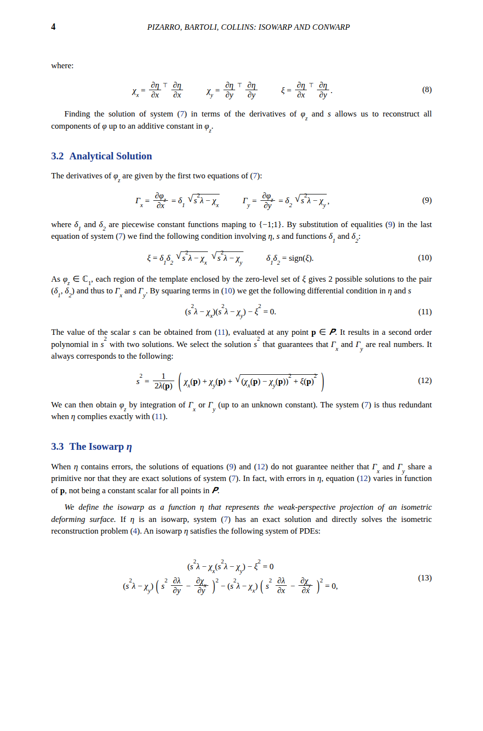4 PIZARRO, BARTOLI, COLLINS: ISOWARP AND CONWARP
where:
χx = ∂η∂x⊤ ∂η∂x χy = ∂η∂y⊤ ∂η∂y ξ = ∂η∂x⊤ ∂η∂y.
(8)
Finding the solution of system (7) in terms of the derivatives of φz and s allows us to reconstruct all components of φ up to an additive constant in φz.
3.2 Analytical Solution
The derivatives of φz are given by the first two equations of (7):
Γx = ∂φz∂x = δ1 s2λ − χx Γy = ∂φz∂y = δ2 s2λ − χy,
(9)
where δ1 and δ2 are piecewise constant functions maping to {−1;1}. By substitution of equalities (9) in the last equation of system (7) we find the following condition involving η, s and functions δ1 and δ2:
ξ = δ1δ2 s2λ − χx s2λ − χy δ1δ2 = sign(ξ).
(10)
As φz ∈ ℂ1, each region of the template enclosed by the zero-level set of ξ gives 2 possible solutions to the pair (δ1, δ2) and thus to Γx and Γy. By squaring terms in (10) we get the following differential condition in η and s
(s2λ − χx)(s2λ − χy) − ξ2 = 0.
(11)
The value of the scalar s can be obtained from (11), evaluated at any point p ∈ 𝑷. It results in a second order polynomial in s2 with two solutions. We select the solution s2 that guarantees that Γx and Γy are real numbers. It always corresponds to the following:
s2 = 12λ(p) ( χx(p) + χy(p) + (χx(p) − χy(p))2 + ξ(p)2 )
(12)
We can then obtain φz by integration of Γx or Γy (up to an unknown constant). The system (7) is thus redundant when η complies exactly with (11).
3.3 The Isowarp η
When η contains errors, the solutions of equations (9) and (12) do not guarantee neither that Γx and Γy share a primitive nor that they are exact solutions of system (7). In fact, with errors in η, equation (12) varies in function of p, not being a constant scalar for all points in 𝑷.
We define the isowarp as a function η that represents the weak-perspective projection of an isometric deforming surface. If η is an isowarp, system (7) has an exact solution and directly solves the isometric reconstruction problem (4). An isowarp η satisfies the following system of PDEs:
(s2λ − χx(s2λ − χy) − ξ2 = 0
(s2λ − χy) ( s2 ∂λ∂y − ∂χx∂y )2 − (s2λ − χx) ( s2 ∂λ∂x − ∂χy∂x )2 = 0,
(13)